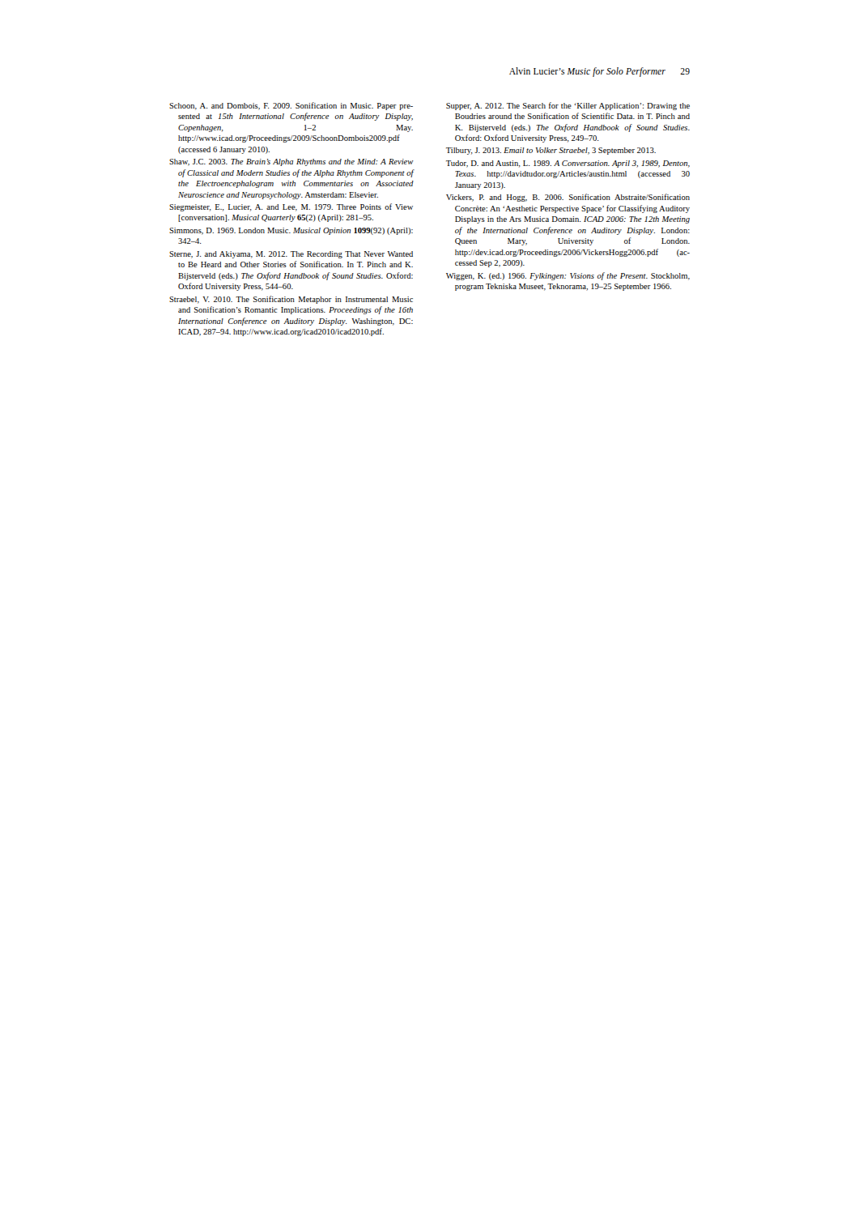Alvin Lucier’s Music for Solo Performer 29
Schoon, A. and Dombois, F. 2009. Sonification in Music. Paper presented at 15th International Conference on Auditory Display, Copenhagen, 1–2 May. http://www.icad.org/Proceedings/2009/SchoonDombois2009.pdf (accessed 6 January 2010).
Shaw, J.C. 2003. The Brain’s Alpha Rhythms and the Mind: A Review of Classical and Modern Studies of the Alpha Rhythm Component of the Electroencephalogram with Commentaries on Associated Neuroscience and Neuropsychology. Amsterdam: Elsevier.
Siegmeister, E., Lucier, A. and Lee, M. 1979. Three Points of View [conversation]. Musical Quarterly 65(2) (April): 281–95.
Simmons, D. 1969. London Music. Musical Opinion 1099(92) (April): 342–4.
Sterne, J. and Akiyama, M. 2012. The Recording That Never Wanted to Be Heard and Other Stories of Sonification. In T. Pinch and K. Bijsterveld (eds.) The Oxford Handbook of Sound Studies. Oxford: Oxford University Press, 544–60.
Straebel, V. 2010. The Sonification Metaphor in Instrumental Music and Sonification’s Romantic Implications. Proceedings of the 16th International Conference on Auditory Display. Washington, DC: ICAD, 287–94. http://www.icad.org/icad2010/icad2010.pdf.
Supper, A. 2012. The Search for the ‘Killer Application’: Drawing the Boudries around the Sonification of Scientific Data. in T. Pinch and K. Bijsterveld (eds.) The Oxford Handbook of Sound Studies. Oxford: Oxford University Press, 249–70.
Tilbury, J. 2013. Email to Volker Straebel, 3 September 2013.
Tudor, D. and Austin, L. 1989. A Conversation. April 3, 1989, Denton, Texas. http://davidtudor.org/Articles/austin.html (accessed 30 January 2013).
Vickers, P. and Hogg, B. 2006. Sonification Abstraite/Sonification Concrète: An ‘Aesthetic Perspective Space’ for Classifying Auditory Displays in the Ars Musica Domain. ICAD 2006: The 12th Meeting of the International Conference on Auditory Display. London: Queen Mary, University of London. http://dev.icad.org/Proceedings/2006/VickersHogg2006.pdf (accessed Sep 2, 2009).
Wiggen, K. (ed.) 1966. Fylkingen: Visions of the Present. Stockholm, program Tekniska Museet, Teknorama, 19–25 September 1966.